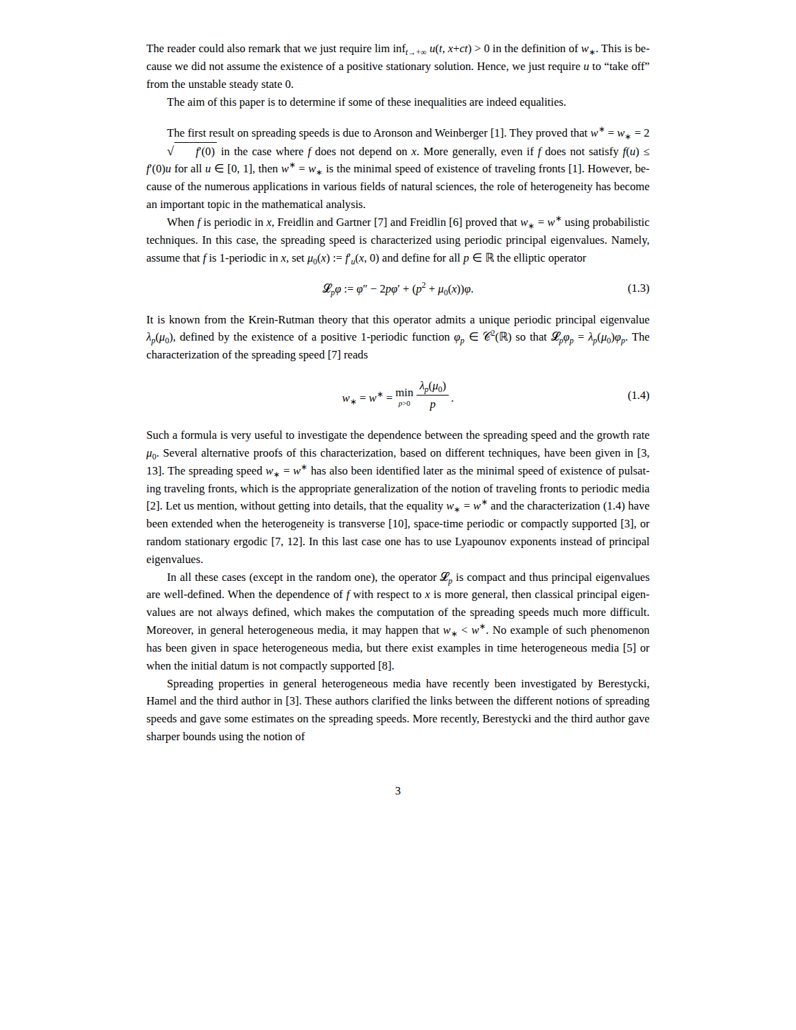The reader could also remark that we just require lim inft→+∞ u(t, x+ct) > 0 in the definition of w∗. This is because we did not assume the existence of a positive stationary solution. Hence, we just require u to “take off” from the unstable steady state 0.
The aim of this paper is to determine if some of these inequalities are indeed equalities.
The first result on spreading speeds is due to Aronson and Weinberger [1]. They proved that w∗ = w∗ = 2f′(0) in the case where f does not depend on x. More generally, even if f does not satisfy f(u) ≤ f′(0)u for all u ∈ [0, 1], then w∗ = w∗ is the minimal speed of existence of traveling fronts [1]. However, because of the numerous applications in various fields of natural sciences, the role of heterogeneity has become an important topic in the mathematical analysis.
When f is periodic in x, Freidlin and Gartner [7] and Freidlin [6] proved that w∗ = w∗ using probabilistic techniques. In this case, the spreading speed is characterized using periodic principal eigenvalues. Namely, assume that f is 1-periodic in x, set μ0(x) := f′u(x, 0) and define for all p ∈ ℝ the elliptic operator
𝓛pφ := φ″ − 2pφ′ + (p2 + μ0(x))φ. (1.3)
It is known from the Krein-Rutman theory that this operator admits a unique periodic principal eigenvalue λp(μ0), defined by the existence of a positive 1-periodic function φp ∈ 𝒞2(ℝ) so that 𝓛pφp = λp(μ0)φp. The characterization of the spreading speed [7] reads
w∗ = w∗ = min p>0 λp(μ0) p. (1.4)
Such a formula is very useful to investigate the dependence between the spreading speed and the growth rate μ0. Several alternative proofs of this characterization, based on different techniques, have been given in [3, 13]. The spreading speed w∗ = w∗ has also been identified later as the minimal speed of existence of pulsating traveling fronts, which is the appropriate generalization of the notion of traveling fronts to periodic media [2]. Let us mention, without getting into details, that the equality w∗ = w∗ and the characterization (1.4) have been extended when the heterogeneity is transverse [10], space-time periodic or compactly supported [3], or random stationary ergodic [7, 12]. In this last case one has to use Lyapounov exponents instead of principal eigenvalues.
In all these cases (except in the random one), the operator 𝓛p is compact and thus principal eigenvalues are well-defined. When the dependence of f with respect to x is more general, then classical principal eigenvalues are not always defined, which makes the computation of the spreading speeds much more difficult. Moreover, in general heterogeneous media, it may happen that w∗ < w∗. No example of such phenomenon has been given in space heterogeneous media, but there exist examples in time heterogeneous media [5] or when the initial datum is not compactly supported [8].
Spreading properties in general heterogeneous media have recently been investigated by Berestycki, Hamel and the third author in [3]. These authors clarified the links between the different notions of spreading speeds and gave some estimates on the spreading speeds. More recently, Berestycki and the third author gave sharper bounds using the notion of
3